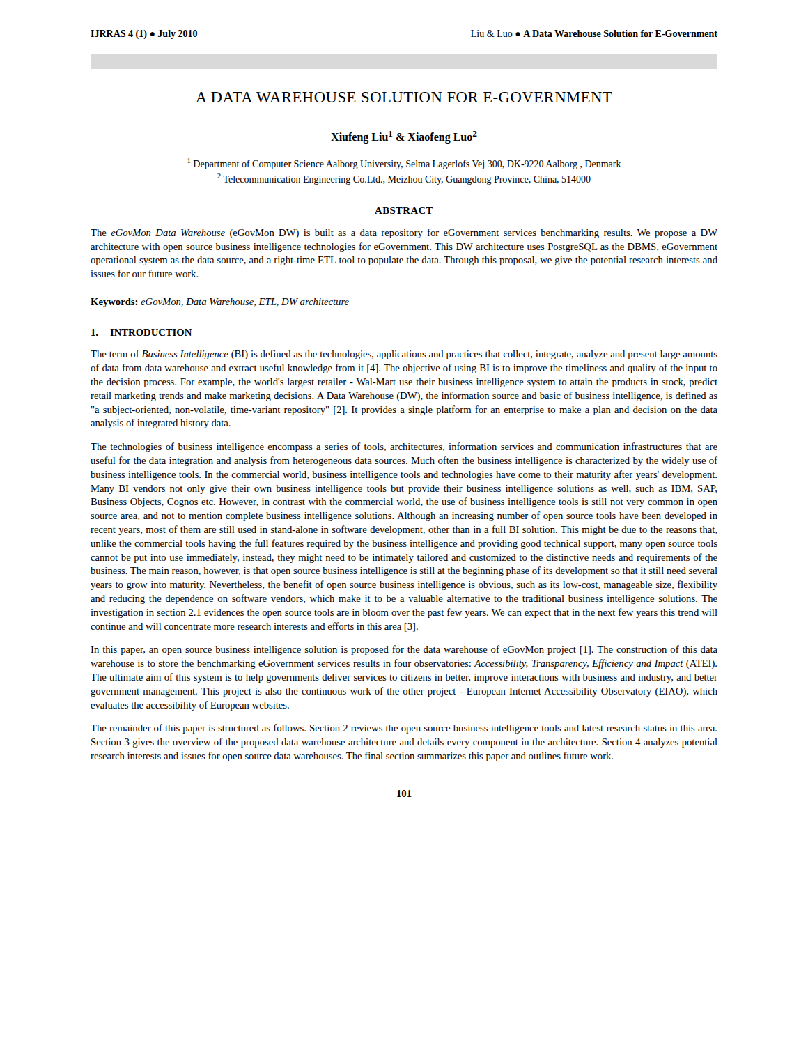IJRRAS 4 (1) ● July 2010
Liu & Luo ● A Data Warehouse Solution for E-Government
A DATA WAREHOUSE SOLUTION FOR E-GOVERNMENT
Xiufeng Liu1 & Xiaofeng Luo2
1 Department of Computer Science Aalborg University, Selma Lagerlofs Vej 300, DK-9220 Aalborg , Denmark
2 Telecommunication Engineering Co.Ltd., Meizhou City, Guangdong Province, China, 514000
ABSTRACT
The eGovMon Data Warehouse (eGovMon DW) is built as a data repository for eGovernment services benchmarking results. We propose a DW architecture with open source business intelligence technologies for eGovernment. This DW architecture uses PostgreSQL as the DBMS, eGovernment operational system as the data source, and a right-time ETL tool to populate the data. Through this proposal, we give the potential research interests and issues for our future work.
Keywords: eGovMon, Data Warehouse, ETL, DW architecture
1. INTRODUCTION
The term of Business Intelligence (BI) is defined as the technologies, applications and practices that collect, integrate, analyze and present large amounts of data from data warehouse and extract useful knowledge from it [4]. The objective of using BI is to improve the timeliness and quality of the input to the decision process. For example, the world's largest retailer - Wal-Mart use their business intelligence system to attain the products in stock, predict retail marketing trends and make marketing decisions. A Data Warehouse (DW), the information source and basic of business intelligence, is defined as "a subject-oriented, non-volatile, time-variant repository" [2]. It provides a single platform for an enterprise to make a plan and decision on the data analysis of integrated history data.
The technologies of business intelligence encompass a series of tools, architectures, information services and communication infrastructures that are useful for the data integration and analysis from heterogeneous data sources. Much often the business intelligence is characterized by the widely use of business intelligence tools. In the commercial world, business intelligence tools and technologies have come to their maturity after years' development. Many BI vendors not only give their own business intelligence tools but provide their business intelligence solutions as well, such as IBM, SAP, Business Objects, Cognos etc. However, in contrast with the commercial world, the use of business intelligence tools is still not very common in open source area, and not to mention complete business intelligence solutions. Although an increasing number of open source tools have been developed in recent years, most of them are still used in stand-alone in software development, other than in a full BI solution. This might be due to the reasons that, unlike the commercial tools having the full features required by the business intelligence and providing good technical support, many open source tools cannot be put into use immediately, instead, they might need to be intimately tailored and customized to the distinctive needs and requirements of the business. The main reason, however, is that open source business intelligence is still at the beginning phase of its development so that it still need several years to grow into maturity. Nevertheless, the benefit of open source business intelligence is obvious, such as its low-cost, manageable size, flexibility and reducing the dependence on software vendors, which make it to be a valuable alternative to the traditional business intelligence solutions. The investigation in section 2.1 evidences the open source tools are in bloom over the past few years. We can expect that in the next few years this trend will continue and will concentrate more research interests and efforts in this area [3].
In this paper, an open source business intelligence solution is proposed for the data warehouse of eGovMon project [1]. The construction of this data warehouse is to store the benchmarking eGovernment services results in four observatories: Accessibility, Transparency, Efficiency and Impact (ATEI). The ultimate aim of this system is to help governments deliver services to citizens in better, improve interactions with business and industry, and better government management. This project is also the continuous work of the other project - European Internet Accessibility Observatory (EIAO), which evaluates the accessibility of European websites.
The remainder of this paper is structured as follows. Section 2 reviews the open source business intelligence tools and latest research status in this area. Section 3 gives the overview of the proposed data warehouse architecture and details every component in the architecture. Section 4 analyzes potential research interests and issues for open source data warehouses. The final section summarizes this paper and outlines future work.
101